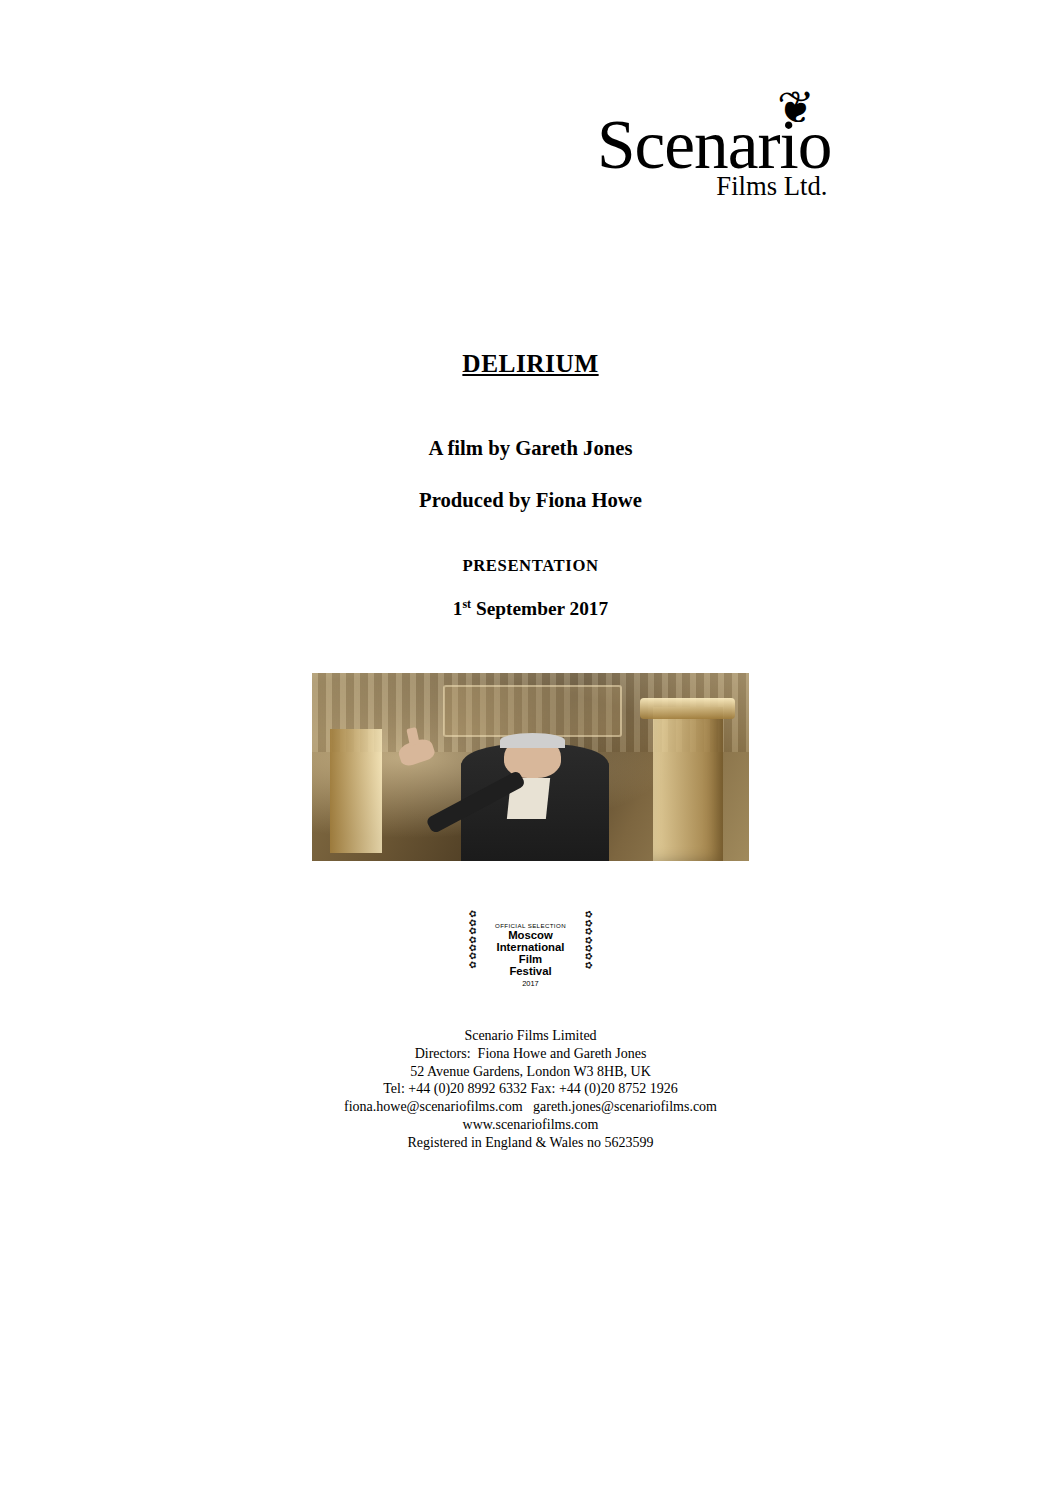❦ Scenario Films Ltd.
DELIRIUM
A film by Gareth Jones
Produced by Fiona Howe
PRESENTATION
1st September 2017
✿✿✿✿✿✿✿
✿✿✿✿✿✿✿
Official Selection
Moscow
International Film
Festival
2017
Scenario Films Limited
Directors: Fiona Howe and Gareth Jones
52 Avenue Gardens, London W3 8HB, UK
Tel: +44 (0)20 8992 6332 Fax: +44 (0)20 8752 1926
fiona.howe@scenariofilms.com gareth.jones@scenariofilms.com
www.scenariofilms.com
Registered in England & Wales no 5623599